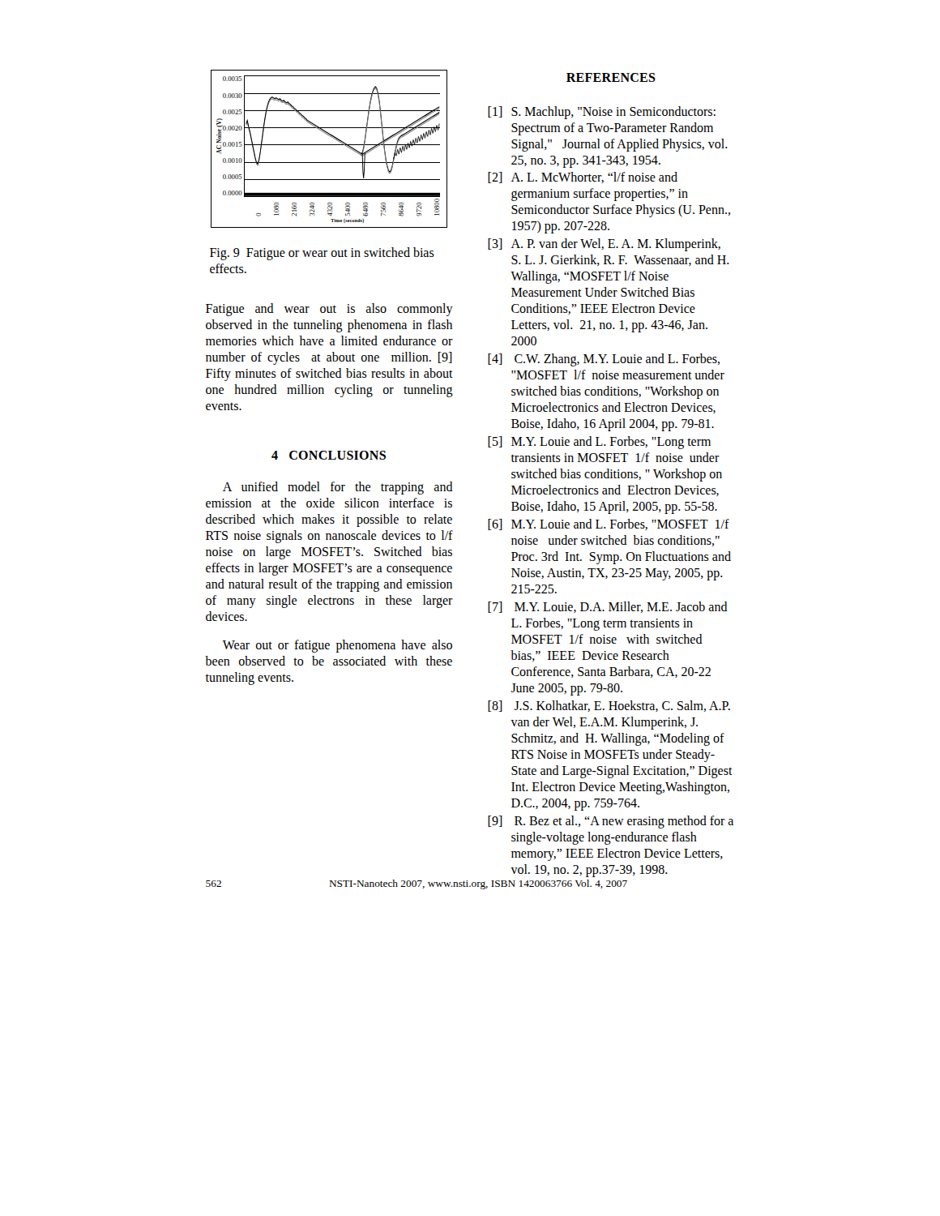AC Noise (V)
0.0035 0.0030 0.0025 0.0020 0.0015 0.0010 0.0005 0.0000
0 1080 2160 3240 4320 5400 6480 7560 8640 9720 10800
Time (seconds)
Fig. 9 Fatigue or wear out in switched bias effects.
Fatigue and wear out is also commonly observed in the tunneling phenomena in flash memories which have a limited endurance or number of cycles at about one million. [9] Fifty minutes of switched bias results in about one hundred million cycling or tunneling events.
4 CONCLUSIONS
A unified model for the trapping and emission at the oxide silicon interface is described which makes it possible to relate RTS noise signals on nanoscale devices to l/f noise on large MOSFET’s. Switched bias effects in larger MOSFET’s are a consequence and natural result of the trapping and emission of many single electrons in these larger devices.
Wear out or fatigue phenomena have also been observed to be associated with these tunneling events.
REFERENCES
[1] S. Machlup, "Noise in Semiconductors: Spectrum of a Two-Parameter Random Signal," Journal of Applied Physics, vol. 25, no. 3, pp. 341-343, 1954.
[2] A. L. McWhorter, “l/f noise and germanium surface properties,” in Semiconductor Surface Physics (U. Penn., 1957) pp. 207-228.
[3] A. P. van der Wel, E. A. M. Klumperink, S. L. J. Gierkink, R. F. Wassenaar, and H. Wallinga, “MOSFET l/f Noise Measurement Under Switched Bias Conditions,” IEEE Electron Device Letters, vol. 21, no. 1, pp. 43-46, Jan. 2000
[4] C.W. Zhang, M.Y. Louie and L. Forbes, "MOSFET l/f noise measurement under switched bias conditions, "Workshop on Microelectronics and Electron Devices, Boise, Idaho, 16 April 2004, pp. 79-81.
[5] M.Y. Louie and L. Forbes, "Long term transients in MOSFET 1/f noise under switched bias conditions, " Workshop on Microelectronics and Electron Devices, Boise, Idaho, 15 April, 2005, pp. 55-58.
[6] M.Y. Louie and L. Forbes, "MOSFET 1/f noise under switched bias conditions," Proc. 3rd Int. Symp. On Fluctuations and Noise, Austin, TX, 23-25 May, 2005, pp. 215-225.
[7] M.Y. Louie, D.A. Miller, M.E. Jacob and L. Forbes, "Long term transients in MOSFET 1/f noise with switched bias,” IEEE Device Research Conference, Santa Barbara, CA, 20-22 June 2005, pp. 79-80.
[8] J.S. Kolhatkar, E. Hoekstra, C. Salm, A.P. van der Wel, E.A.M. Klumperink, J. Schmitz, and H. Wallinga, “Modeling of RTS Noise in MOSFETs under Steady-State and Large-Signal Excitation,” Digest Int. Electron Device Meeting,Washington, D.C., 2004, pp. 759-764.
[9] R. Bez et al., “A new erasing method for a single-voltage long-endurance flash memory,” IEEE Electron Device Letters, vol. 19, no. 2, pp.37-39, 1998.
562
NSTI-Nanotech 2007, www.nsti.org, ISBN 1420063766 Vol. 4, 2007